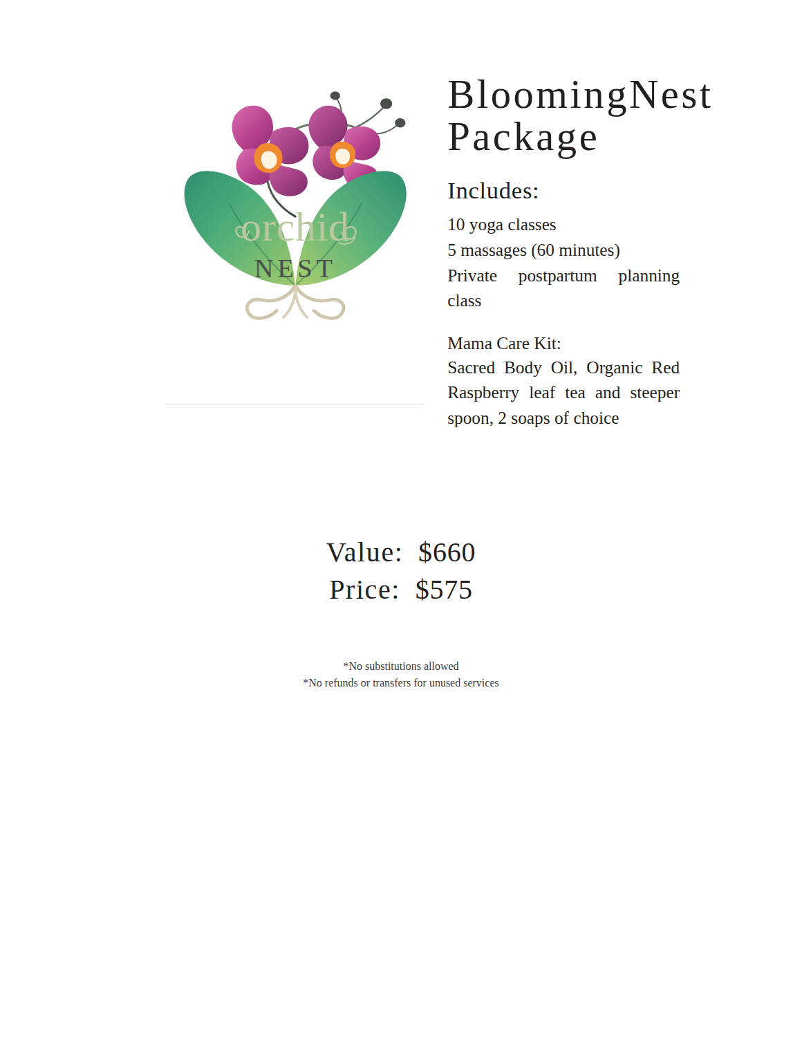orchid NEST
BloomingNest Package
Includes:
10 yoga classes
5 massages (60 minutes)
Private postpartum planning class
Mama Care Kit:
Sacred Body Oil, Organic Red Raspberry leaf tea and steeper spoon, 2 soaps of choice
Value: $660
Price: $575
*No substitutions allowed
*No refunds or transfers for unused services